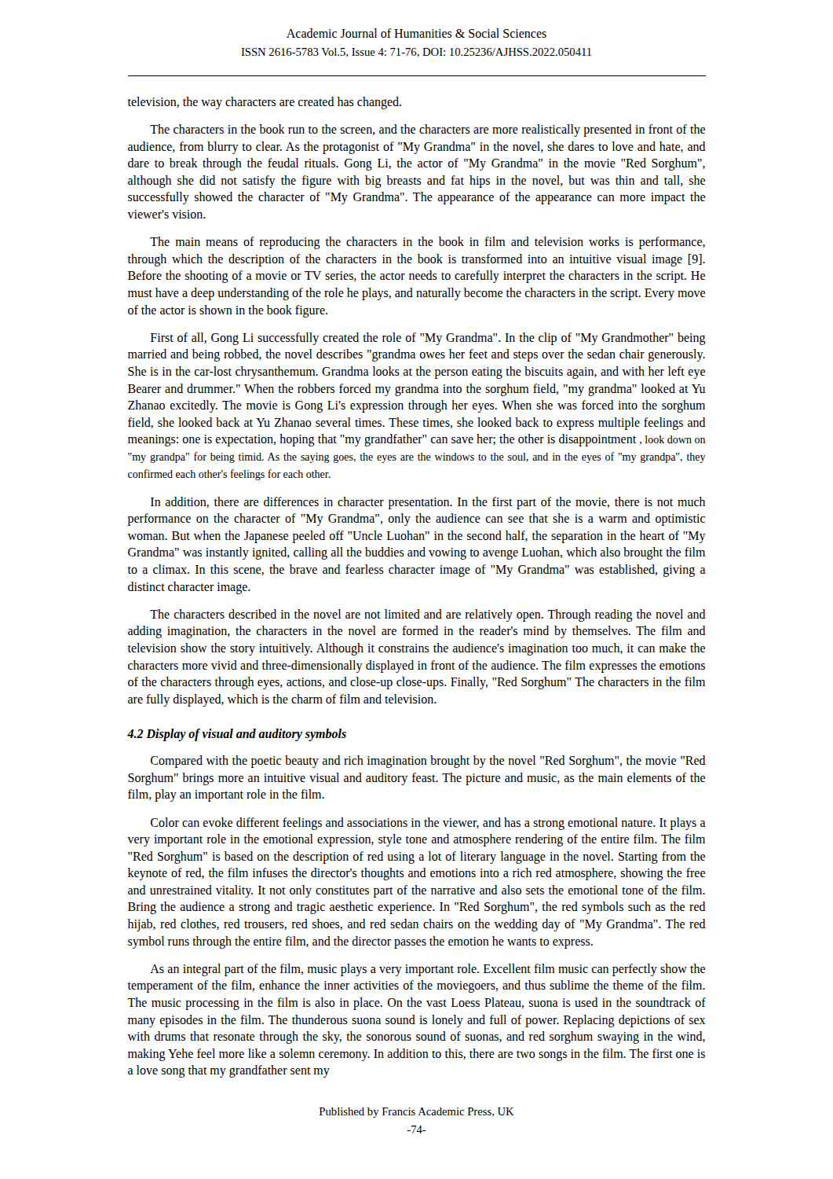Academic Journal of Humanities & Social Sciences
ISSN 2616-5783 Vol.5, Issue 4: 71-76, DOI: 10.25236/AJHSS.2022.050411
television, the way characters are created has changed.
The characters in the book run to the screen, and the characters are more realistically presented in front of the audience, from blurry to clear. As the protagonist of "My Grandma" in the novel, she dares to love and hate, and dare to break through the feudal rituals. Gong Li, the actor of "My Grandma" in the movie "Red Sorghum", although she did not satisfy the figure with big breasts and fat hips in the novel, but was thin and tall, she successfully showed the character of "My Grandma". The appearance of the appearance can more impact the viewer's vision.
The main means of reproducing the characters in the book in film and television works is performance, through which the description of the characters in the book is transformed into an intuitive visual image [9]. Before the shooting of a movie or TV series, the actor needs to carefully interpret the characters in the script. He must have a deep understanding of the role he plays, and naturally become the characters in the script. Every move of the actor is shown in the book figure.
First of all, Gong Li successfully created the role of "My Grandma". In the clip of "My Grandmother" being married and being robbed, the novel describes "grandma owes her feet and steps over the sedan chair generously. She is in the car-lost chrysanthemum. Grandma looks at the person eating the biscuits again, and with her left eye Bearer and drummer." When the robbers forced my grandma into the sorghum field, "my grandma" looked at Yu Zhanao excitedly. The movie is Gong Li's expression through her eyes. When she was forced into the sorghum field, she looked back at Yu Zhanao several times. These times, she looked back to express multiple feelings and meanings: one is expectation, hoping that "my grandfather" can save her; the other is disappointment , look down on "my grandpa" for being timid. As the saying goes, the eyes are the windows to the soul, and in the eyes of "my grandpa", they confirmed each other's feelings for each other.
In addition, there are differences in character presentation. In the first part of the movie, there is not much performance on the character of "My Grandma", only the audience can see that she is a warm and optimistic woman. But when the Japanese peeled off "Uncle Luohan" in the second half, the separation in the heart of "My Grandma" was instantly ignited, calling all the buddies and vowing to avenge Luohan, which also brought the film to a climax. In this scene, the brave and fearless character image of "My Grandma" was established, giving a distinct character image.
The characters described in the novel are not limited and are relatively open. Through reading the novel and adding imagination, the characters in the novel are formed in the reader's mind by themselves. The film and television show the story intuitively. Although it constrains the audience's imagination too much, it can make the characters more vivid and three-dimensionally displayed in front of the audience. The film expresses the emotions of the characters through eyes, actions, and close-up close-ups. Finally, "Red Sorghum" The characters in the film are fully displayed, which is the charm of film and television.
4.2 Display of visual and auditory symbols
Compared with the poetic beauty and rich imagination brought by the novel "Red Sorghum", the movie "Red Sorghum" brings more an intuitive visual and auditory feast. The picture and music, as the main elements of the film, play an important role in the film.
Color can evoke different feelings and associations in the viewer, and has a strong emotional nature. It plays a very important role in the emotional expression, style tone and atmosphere rendering of the entire film. The film "Red Sorghum" is based on the description of red using a lot of literary language in the novel. Starting from the keynote of red, the film infuses the director's thoughts and emotions into a rich red atmosphere, showing the free and unrestrained vitality. It not only constitutes part of the narrative and also sets the emotional tone of the film. Bring the audience a strong and tragic aesthetic experience. In "Red Sorghum", the red symbols such as the red hijab, red clothes, red trousers, red shoes, and red sedan chairs on the wedding day of "My Grandma". The red symbol runs through the entire film, and the director passes the emotion he wants to express.
As an integral part of the film, music plays a very important role. Excellent film music can perfectly show the temperament of the film, enhance the inner activities of the moviegoers, and thus sublime the theme of the film. The music processing in the film is also in place. On the vast Loess Plateau, suona is used in the soundtrack of many episodes in the film. The thunderous suona sound is lonely and full of power. Replacing depictions of sex with drums that resonate through the sky, the sonorous sound of suonas, and red sorghum swaying in the wind, making Yehe feel more like a solemn ceremony. In addition to this, there are two songs in the film. The first one is a love song that my grandfather sent my
Published by Francis Academic Press, UK
-74-